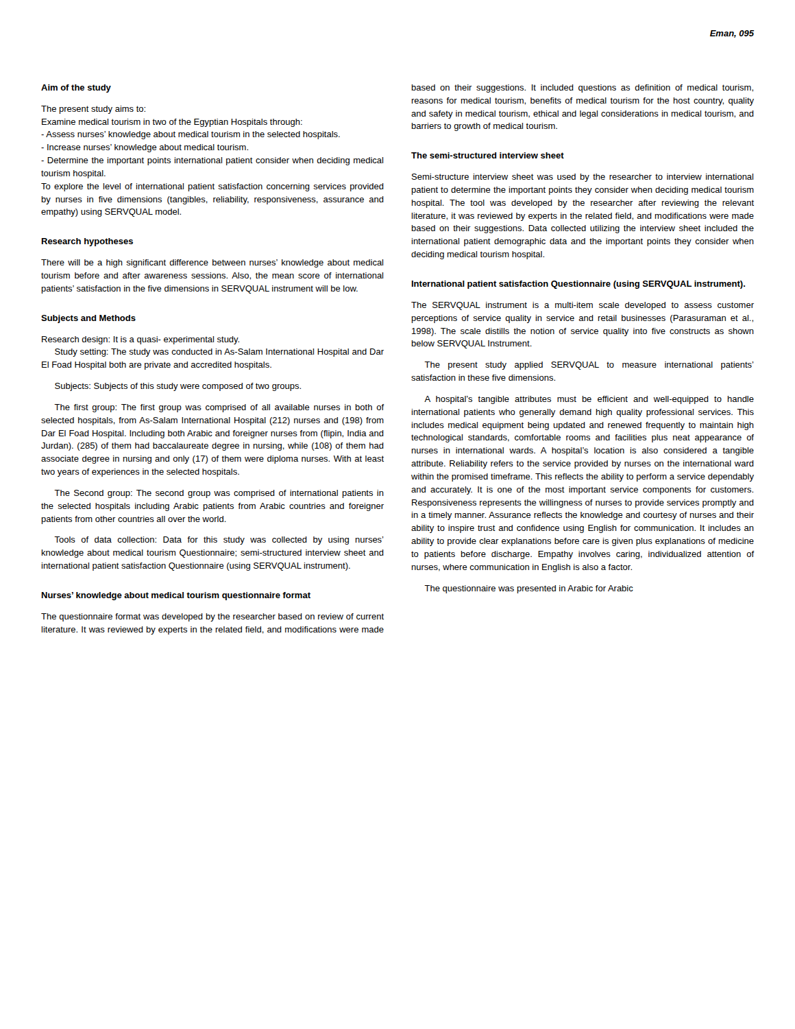Eman, 095
Aim of the study
The present study aims to:
Examine medical tourism in two of the Egyptian Hospitals through:
- Assess nurses’ knowledge about medical tourism in the selected hospitals.
- Increase nurses’ knowledge about medical tourism.
- Determine the important points international patient consider when deciding medical tourism hospital.
To explore the level of international patient satisfaction concerning services provided by nurses in five dimensions (tangibles, reliability, responsiveness, assurance and empathy) using SERVQUAL model.
Research hypotheses
There will be a high significant difference between nurses’ knowledge about medical tourism before and after awareness sessions. Also, the mean score of international patients’ satisfaction in the five dimensions in SERVQUAL instrument will be low.
Subjects and Methods
Research design: It is a quasi- experimental study.
Study setting: The study was conducted in As-Salam International Hospital and Dar El Foad Hospital both are private and accredited hospitals.
Subjects: Subjects of this study were composed of two groups.
The first group: The first group was comprised of all available nurses in both of selected hospitals, from As-Salam International Hospital (212) nurses and (198) from Dar El Foad Hospital. Including both Arabic and foreigner nurses from (flipin, India and Jurdan). (285) of them had baccalaureate degree in nursing, while (108) of them had associate degree in nursing and only (17) of them were diploma nurses. With at least two years of experiences in the selected hospitals.
The Second group: The second group was comprised of international patients in the selected hospitals including Arabic patients from Arabic countries and foreigner patients from other countries all over the world.
Tools of data collection: Data for this study was collected by using nurses’ knowledge about medical tourism Questionnaire; semi-structured interview sheet and international patient satisfaction Questionnaire (using SERVQUAL instrument).
Nurses’ knowledge about medical tourism questionnaire format
The questionnaire format was developed by the researcher based on review of current literature. It was reviewed by experts in the related field, and modifications were made based on their suggestions. It included questions as definition of medical tourism, reasons for medical tourism, benefits of medical tourism for the host country, quality and safety in medical tourism, ethical and legal considerations in medical tourism, and barriers to growth of medical tourism.
The semi-structured interview sheet
Semi-structure interview sheet was used by the researcher to interview international patient to determine the important points they consider when deciding medical tourism hospital. The tool was developed by the researcher after reviewing the relevant literature, it was reviewed by experts in the related field, and modifications were made based on their suggestions. Data collected utilizing the interview sheet included the international patient demographic data and the important points they consider when deciding medical tourism hospital.
International patient satisfaction Questionnaire (using SERVQUAL instrument).
The SERVQUAL instrument is a multi-item scale developed to assess customer perceptions of service quality in service and retail businesses (Parasuraman et al., 1998). The scale distills the notion of service quality into five constructs as shown below SERVQUAL Instrument.
The present study applied SERVQUAL to measure international patients’ satisfaction in these five dimensions.
A hospital’s tangible attributes must be efficient and well-equipped to handle international patients who generally demand high quality professional services. This includes medical equipment being updated and renewed frequently to maintain high technological standards, comfortable rooms and facilities plus neat appearance of nurses in international wards. A hospital’s location is also considered a tangible attribute. Reliability refers to the service provided by nurses on the international ward within the promised timeframe. This reflects the ability to perform a service dependably and accurately. It is one of the most important service components for customers. Responsiveness represents the willingness of nurses to provide services promptly and in a timely manner. Assurance reflects the knowledge and courtesy of nurses and their ability to inspire trust and confidence using English for communication. It includes an ability to provide clear explanations before care is given plus explanations of medicine to patients before discharge. Empathy involves caring, individualized attention of nurses, where communication in English is also a factor.
The questionnaire was presented in Arabic for Arabic